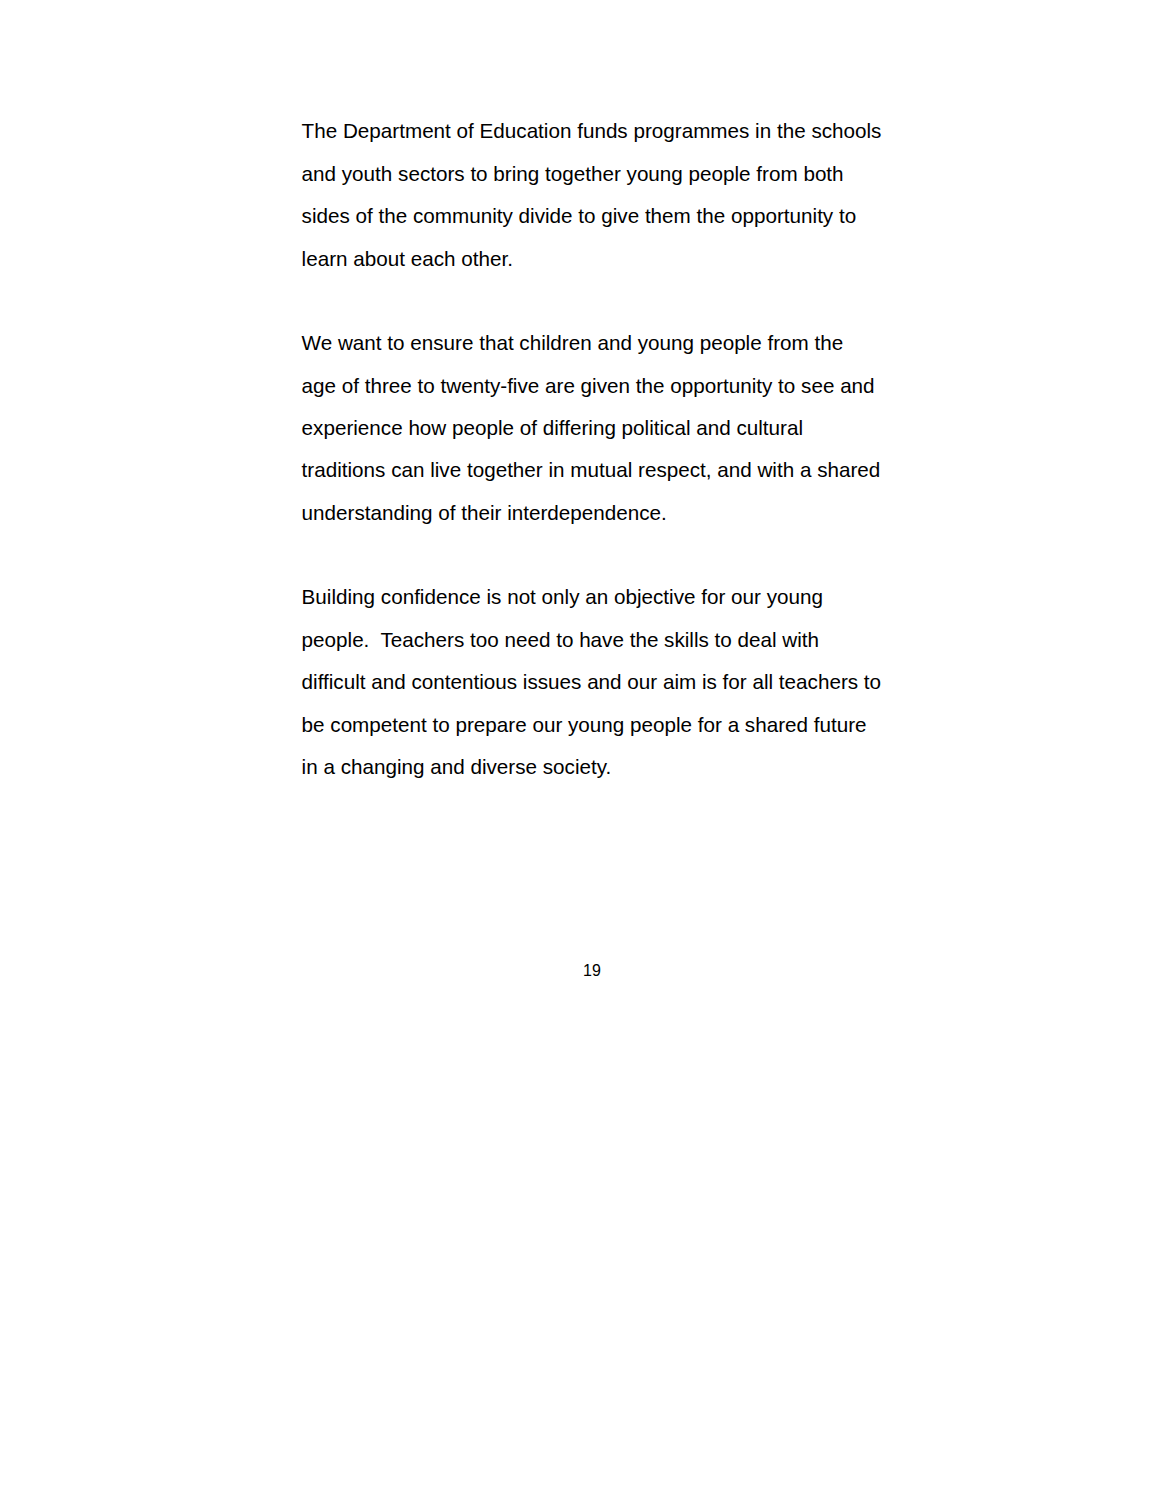The Department of Education funds programmes in the schools and youth sectors to bring together young people from both sides of the community divide to give them the opportunity to learn about each other.
We want to ensure that children and young people from the age of three to twenty-five are given the opportunity to see and experience how people of differing political and cultural traditions can live together in mutual respect, and with a shared understanding of their interdependence.
Building confidence is not only an objective for our young people. Teachers too need to have the skills to deal with difficult and contentious issues and our aim is for all teachers to be competent to prepare our young people for a shared future in a changing and diverse society.
19